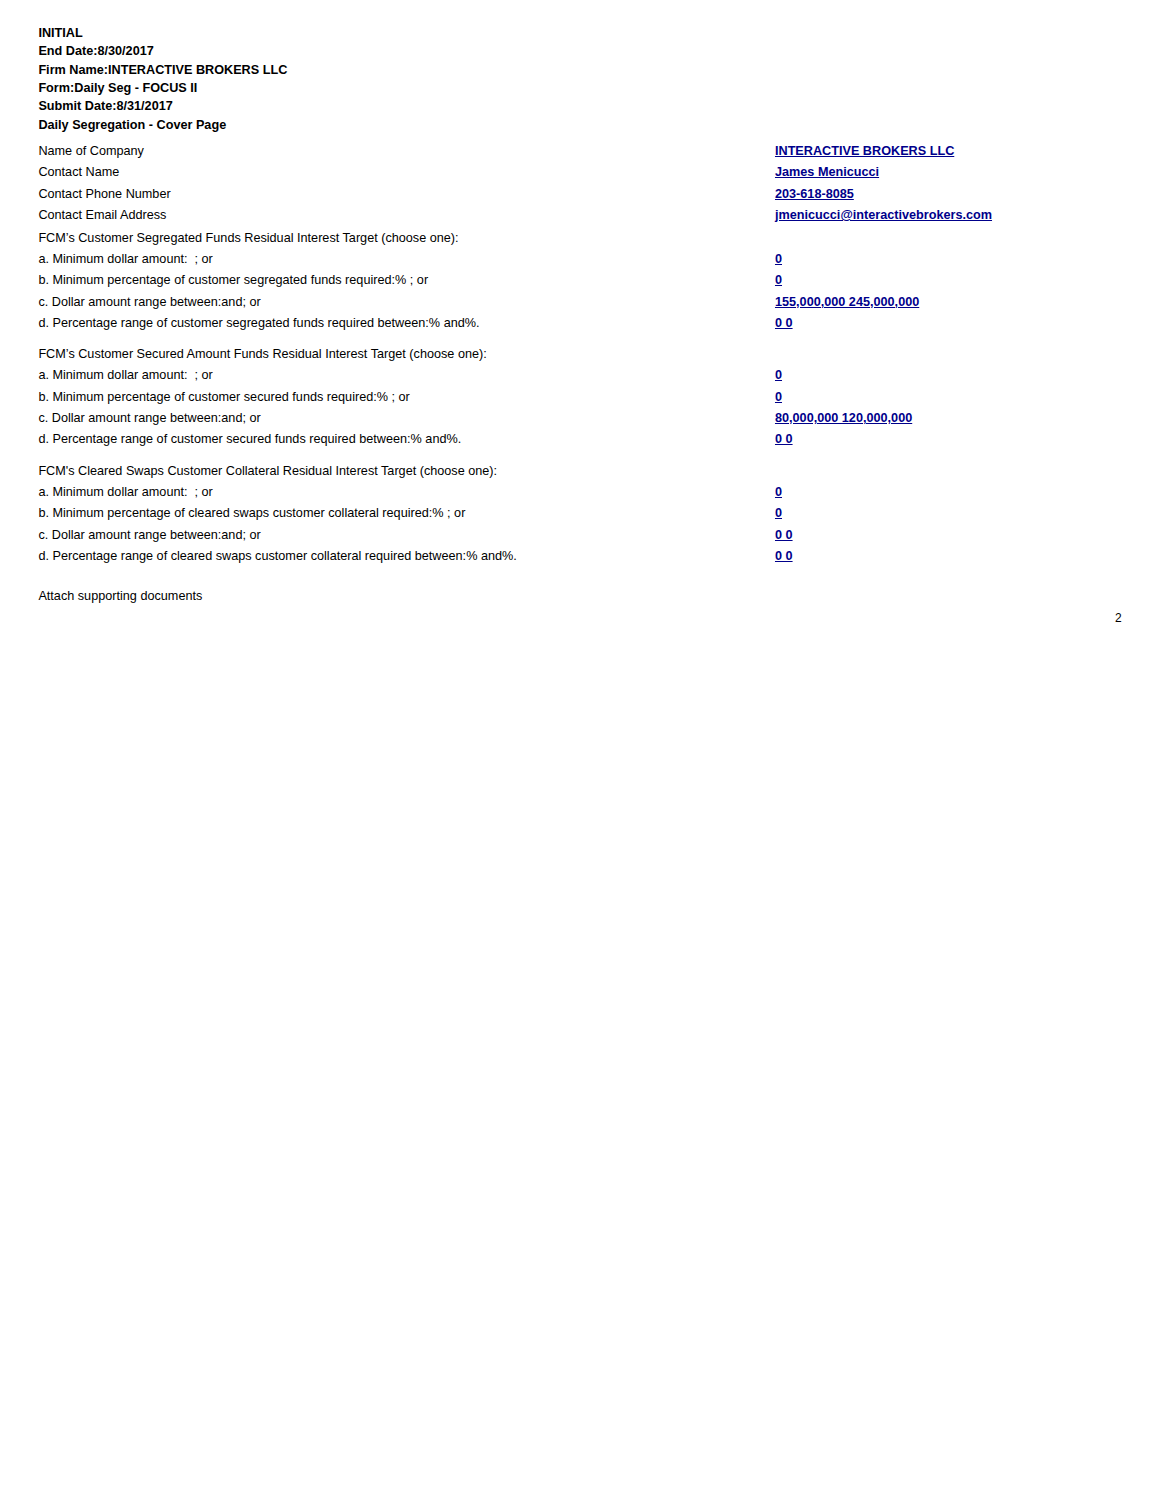INITIAL
End Date:8/30/2017
Firm Name:INTERACTIVE BROKERS LLC
Form:Daily Seg - FOCUS II
Submit Date:8/31/2017
Daily Segregation - Cover Page
| Name of Company | INTERACTIVE BROKERS LLC |
| Contact Name | James Menicucci |
| Contact Phone Number | 203-618-8085 |
| Contact Email Address | jmenicucci@interactivebrokers.com |
FCM’s Customer Segregated Funds Residual Interest Target (choose one):
| a. Minimum dollar amount: ; or | 0 |
| b. Minimum percentage of customer segregated funds required:% ; or | 0 |
| c. Dollar amount range between:and; or | 155,000,000 245,000,000 |
| d. Percentage range of customer segregated funds required between:% and%. | 0 0 |
FCM’s Customer Secured Amount Funds Residual Interest Target (choose one):
| a. Minimum dollar amount: ; or | 0 |
| b. Minimum percentage of customer secured funds required:% ; or | 0 |
| c. Dollar amount range between:and; or | 80,000,000 120,000,000 |
| d. Percentage range of customer secured funds required between:% and%. | 0 0 |
FCM's Cleared Swaps Customer Collateral Residual Interest Target (choose one):
| a. Minimum dollar amount: ; or | 0 |
| b. Minimum percentage of cleared swaps customer collateral required:% ; or | 0 |
| c. Dollar amount range between:and; or | 0 0 |
| d. Percentage range of cleared swaps customer collateral required between:% and%. | 0 0 |
Attach supporting documents
2